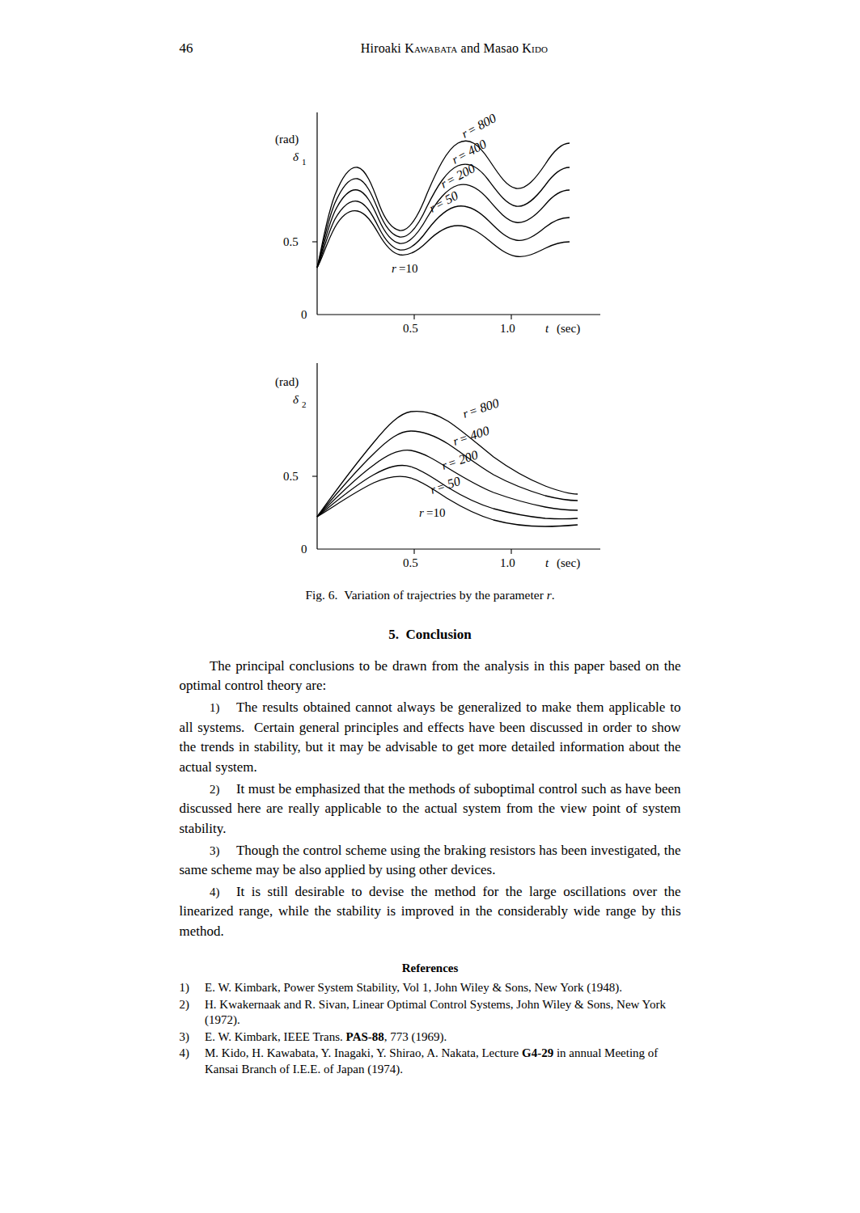46
Hiroaki Kawabata and Masao Kido
0.5 0 0.5 1.0 t (sec) (rad) δ 1 r = 800 r = 400 r = 200 r = 50 r =10 0.5 0 0.5 1.0 t (sec) (rad) δ 2 r = 800 r = 400 r = 200 r = 50 r =10
Fig. 6. Variation of trajectries by the parameter r.
5. Conclusion
The principal conclusions to be drawn from the analysis in this paper based on the optimal control theory are:
1) The results obtained cannot always be generalized to make them applicable to all systems. Certain general principles and effects have been discussed in order to show the trends in stability, but it may be advisable to get more detailed information about the actual system.
2) It must be emphasized that the methods of suboptimal control such as have been discussed here are really applicable to the actual system from the view point of system stability.
3) Though the control scheme using the braking resistors has been investigated, the same scheme may be also applied by using other devices.
4) It is still desirable to devise the method for the large oscillations over the linearized range, while the stability is improved in the considerably wide range by this method.
References
1) E. W. Kimbark, Power System Stability, Vol 1, John Wiley & Sons, New York (1948).
2) H. Kwakernaak and R. Sivan, Linear Optimal Control Systems, John Wiley & Sons, New York (1972).
3) E. W. Kimbark, IEEE Trans. PAS-88, 773 (1969).
4) M. Kido, H. Kawabata, Y. Inagaki, Y. Shirao, A. Nakata, Lecture G4-29 in annual Meeting of Kansai Branch of I.E.E. of Japan (1974).